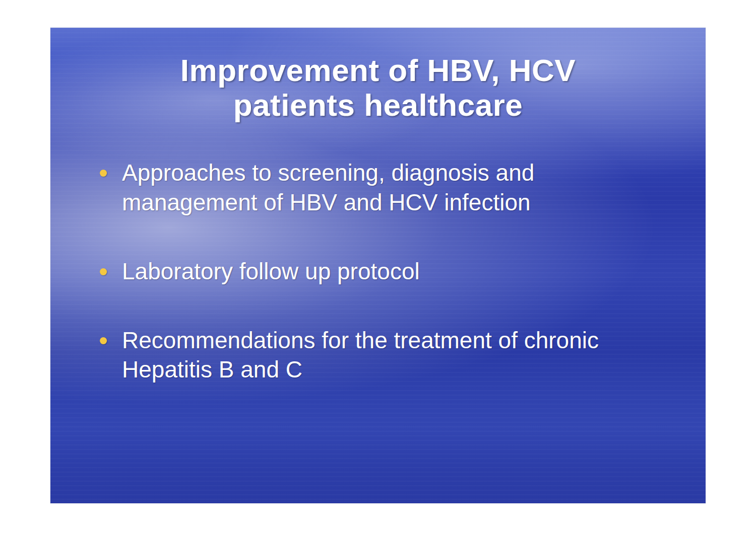Improvement of HBV, HCV
patients healthcare
Approaches to screening, diagnosis and management of HBV and HCV infection
Laboratory follow up protocol
Recommendations for the treatment of chronic Hepatitis B and C